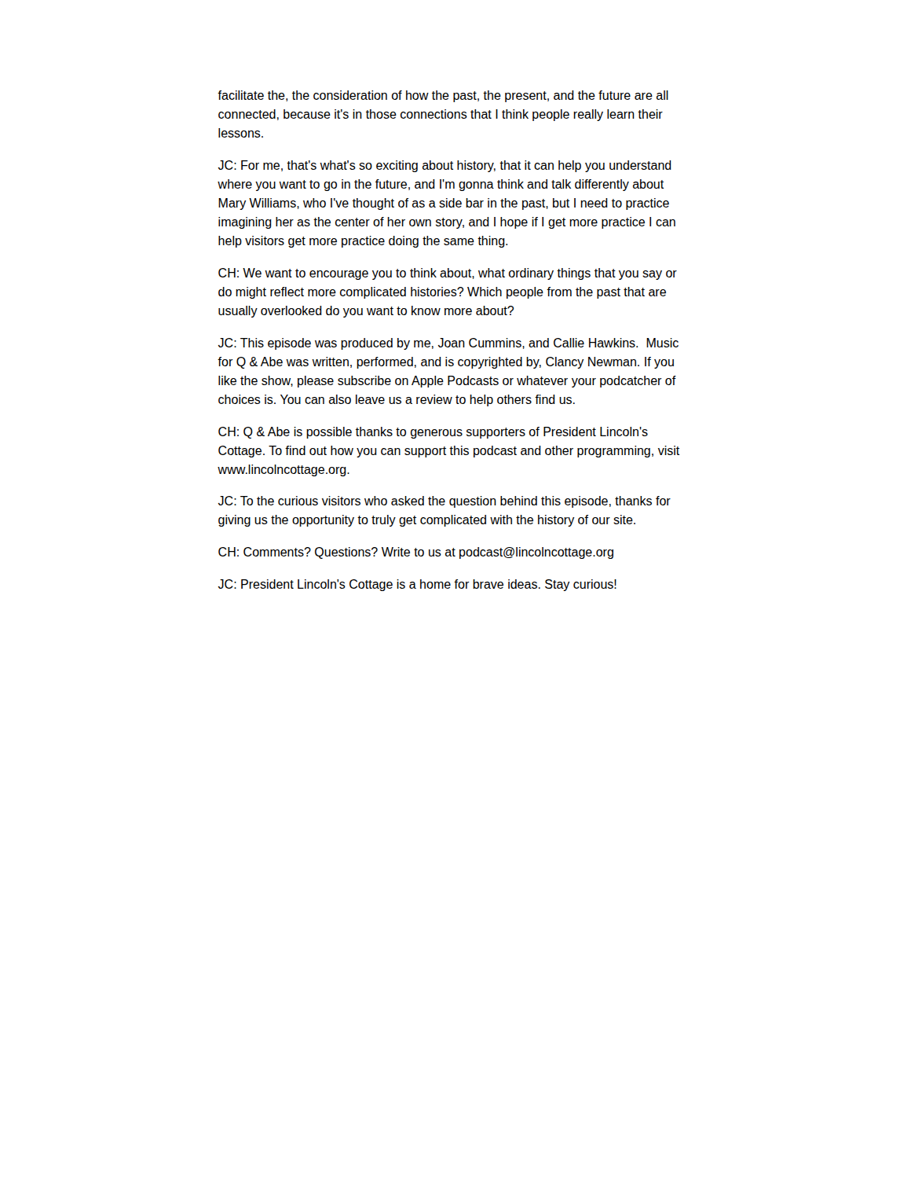facilitate the, the consideration of how the past, the present, and the future are all connected, because it's in those connections that I think people really learn their lessons.
JC: For me, that's what's so exciting about history, that it can help you understand where you want to go in the future, and I'm gonna think and talk differently about Mary Williams, who I've thought of as a side bar in the past, but I need to practice imagining her as the center of her own story, and I hope if I get more practice I can help visitors get more practice doing the same thing.
CH: We want to encourage you to think about, what ordinary things that you say or do might reflect more complicated histories? Which people from the past that are usually overlooked do you want to know more about?
JC: This episode was produced by me, Joan Cummins, and Callie Hawkins. Music for Q & Abe was written, performed, and is copyrighted by, Clancy Newman. If you like the show, please subscribe on Apple Podcasts or whatever your podcatcher of choices is. You can also leave us a review to help others find us.
CH: Q & Abe is possible thanks to generous supporters of President Lincoln's Cottage. To find out how you can support this podcast and other programming, visit www.lincolncottage.org.
JC: To the curious visitors who asked the question behind this episode, thanks for giving us the opportunity to truly get complicated with the history of our site.
CH: Comments? Questions? Write to us at podcast@lincolncottage.org
JC: President Lincoln's Cottage is a home for brave ideas. Stay curious!